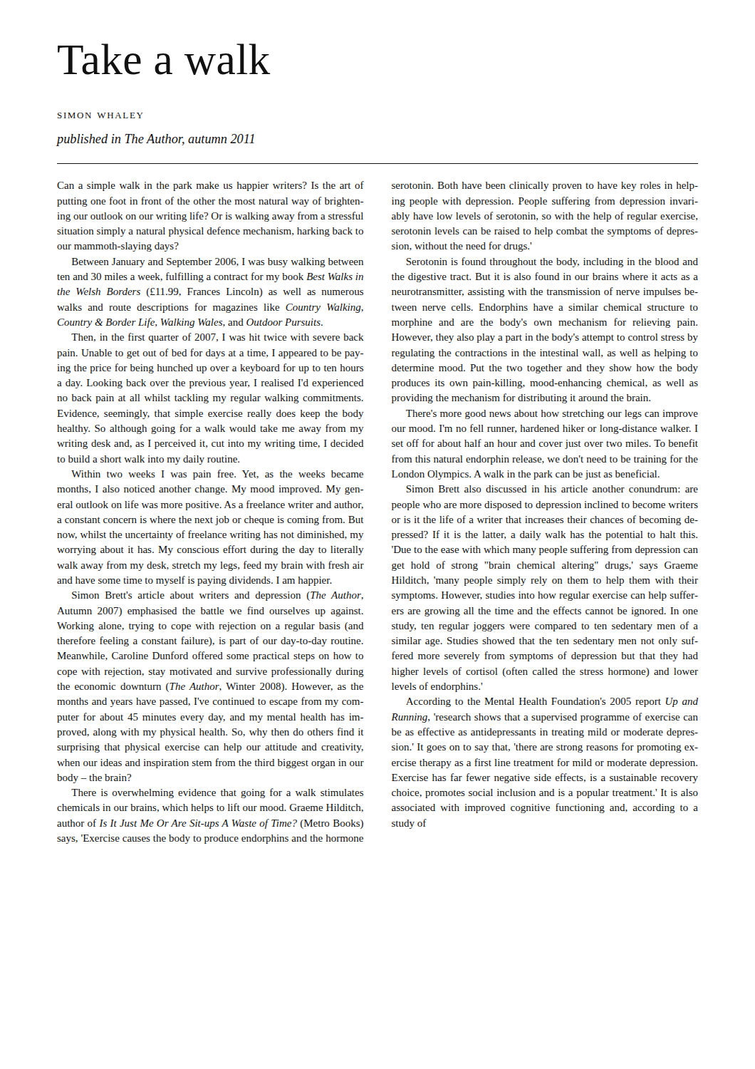Take a walk
Simon Whaley
published in The Author, autumn 2011
Can a simple walk in the park make us happier writers? Is the art of putting one foot in front of the other the most natural way of brightening our outlook on our writing life? Or is walking away from a stressful situation simply a natural physical defence mechanism, harking back to our mammoth-slaying days?
Between January and September 2006, I was busy walking between ten and 30 miles a week, fulfilling a contract for my book Best Walks in the Welsh Borders (£11.99, Frances Lincoln) as well as numerous walks and route descriptions for magazines like Country Walking, Country & Border Life, Walking Wales, and Outdoor Pursuits.
Then, in the first quarter of 2007, I was hit twice with severe back pain. Unable to get out of bed for days at a time, I appeared to be paying the price for being hunched up over a keyboard for up to ten hours a day. Looking back over the previous year, I realised I'd experienced no back pain at all whilst tackling my regular walking commitments. Evidence, seemingly, that simple exercise really does keep the body healthy. So although going for a walk would take me away from my writing desk and, as I perceived it, cut into my writing time, I decided to build a short walk into my daily routine.
Within two weeks I was pain free. Yet, as the weeks became months, I also noticed another change. My mood improved. My general outlook on life was more positive. As a freelance writer and author, a constant concern is where the next job or cheque is coming from. But now, whilst the uncertainty of freelance writing has not diminished, my worrying about it has. My conscious effort during the day to literally walk away from my desk, stretch my legs, feed my brain with fresh air and have some time to myself is paying dividends. I am happier.
Simon Brett's article about writers and depression (The Author, Autumn 2007) emphasised the battle we find ourselves up against. Working alone, trying to cope with rejection on a regular basis (and therefore feeling a constant failure), is part of our day-to-day routine. Meanwhile, Caroline Dunford offered some practical steps on how to cope with rejection, stay motivated and survive professionally during the economic downturn (The Author, Winter 2008). However, as the months and years have passed, I've continued to escape from my computer for about 45 minutes every day, and my mental health has improved, along with my physical health. So, why then do others find it surprising that physical exercise can help our attitude and creativity, when our ideas and inspiration stem from the third biggest organ in our body – the brain?
There is overwhelming evidence that going for a walk stimulates chemicals in our brains, which helps to lift our mood. Graeme Hilditch, author of Is It Just Me Or Are Sit-ups A Waste of Time? (Metro Books) says, 'Exercise causes the body to produce endorphins and the hormone serotonin. Both have been clinically proven to have key roles in helping people with depression. People suffering from depression invariably have low levels of serotonin, so with the help of regular exercise, serotonin levels can be raised to help combat the symptoms of depression, without the need for drugs.'
Serotonin is found throughout the body, including in the blood and the digestive tract. But it is also found in our brains where it acts as a neurotransmitter, assisting with the transmission of nerve impulses between nerve cells. Endorphins have a similar chemical structure to morphine and are the body's own mechanism for relieving pain. However, they also play a part in the body's attempt to control stress by regulating the contractions in the intestinal wall, as well as helping to determine mood. Put the two together and they show how the body produces its own pain-killing, mood-enhancing chemical, as well as providing the mechanism for distributing it around the brain.
There's more good news about how stretching our legs can improve our mood. I'm no fell runner, hardened hiker or long-distance walker. I set off for about half an hour and cover just over two miles. To benefit from this natural endorphin release, we don't need to be training for the London Olympics. A walk in the park can be just as beneficial.
Simon Brett also discussed in his article another conundrum: are people who are more disposed to depression inclined to become writers or is it the life of a writer that increases their chances of becoming depressed? If it is the latter, a daily walk has the potential to halt this. 'Due to the ease with which many people suffering from depression can get hold of strong "brain chemical altering" drugs,' says Graeme Hilditch, 'many people simply rely on them to help them with their symptoms. However, studies into how regular exercise can help sufferers are growing all the time and the effects cannot be ignored. In one study, ten regular joggers were compared to ten sedentary men of a similar age. Studies showed that the ten sedentary men not only suffered more severely from symptoms of depression but that they had higher levels of cortisol (often called the stress hormone) and lower levels of endorphins.'
According to the Mental Health Foundation's 2005 report Up and Running, 'research shows that a supervised programme of exercise can be as effective as antidepressants in treating mild or moderate depression.' It goes on to say that, 'there are strong reasons for promoting exercise therapy as a first line treatment for mild or moderate depression. Exercise has far fewer negative side effects, is a sustainable recovery choice, promotes social inclusion and is a popular treatment.' It is also associated with improved cognitive functioning and, according to a study of